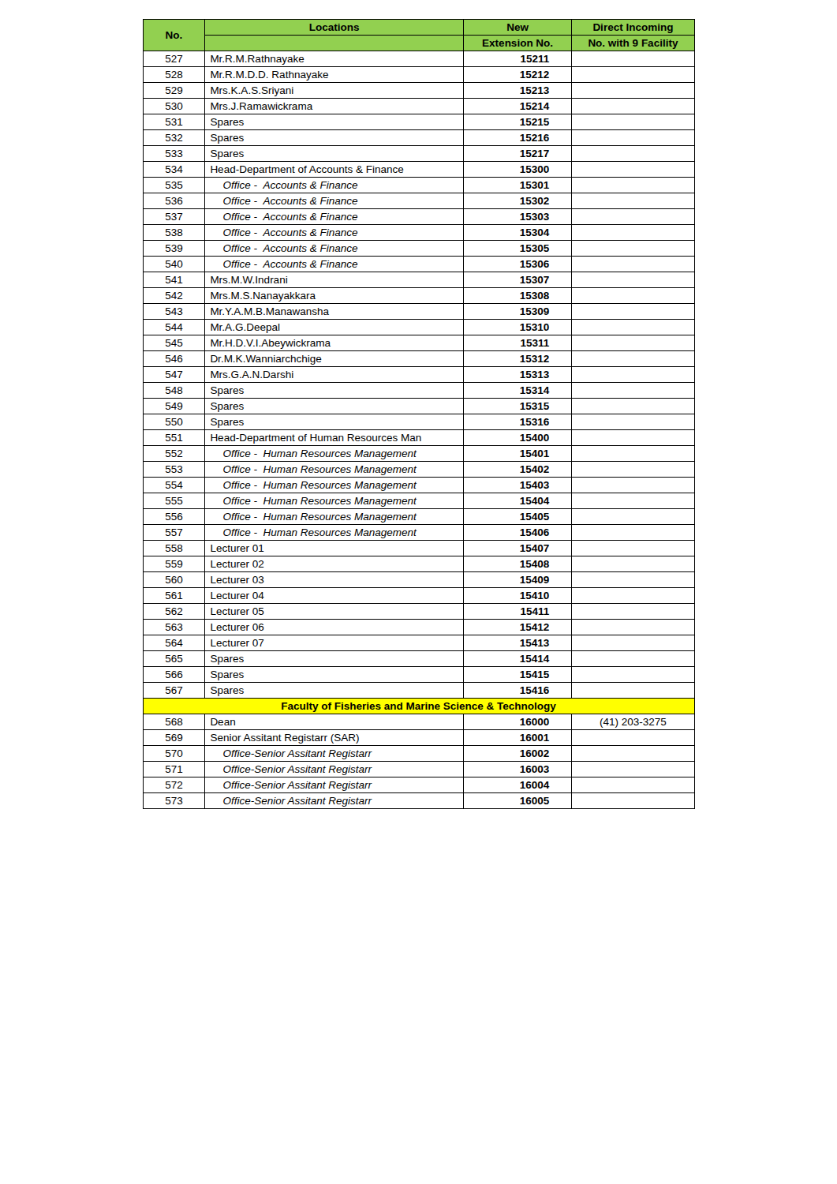| No. | Locations | New | Direct Incoming |
| --- | --- | --- | --- |
| | Extension No. | No. with 9 Facility |
| 527 | Mr.R.M.Rathnayake | 15211 | |
| 528 | Mr.R.M.D.D. Rathnayake | 15212 | |
| 529 | Mrs.K.A.S.Sriyani | 15213 | |
| 530 | Mrs.J.Ramawickrama | 15214 | |
| 531 | Spares | 15215 | |
| 532 | Spares | 15216 | |
| 533 | Spares | 15217 | |
| 534 | Head-Department of Accounts & Finance | 15300 | |
| 535 | Office - Accounts & Finance | 15301 | |
| 536 | Office - Accounts & Finance | 15302 | |
| 537 | Office - Accounts & Finance | 15303 | |
| 538 | Office - Accounts & Finance | 15304 | |
| 539 | Office - Accounts & Finance | 15305 | |
| 540 | Office - Accounts & Finance | 15306 | |
| 541 | Mrs.M.W.Indrani | 15307 | |
| 542 | Mrs.M.S.Nanayakkara | 15308 | |
| 543 | Mr.Y.A.M.B.Manawansha | 15309 | |
| 544 | Mr.A.G.Deepal | 15310 | |
| 545 | Mr.H.D.V.I.Abeywickrama | 15311 | |
| 546 | Dr.M.K.Wanniarchchige | 15312 | |
| 547 | Mrs.G.A.N.Darshi | 15313 | |
| 548 | Spares | 15314 | |
| 549 | Spares | 15315 | |
| 550 | Spares | 15316 | |
| 551 | Head-Department of Human Resources Man | 15400 | |
| 552 | Office - Human Resources Management | 15401 | |
| 553 | Office - Human Resources Management | 15402 | |
| 554 | Office - Human Resources Management | 15403 | |
| 555 | Office - Human Resources Management | 15404 | |
| 556 | Office - Human Resources Management | 15405 | |
| 557 | Office - Human Resources Management | 15406 | |
| 558 | Lecturer 01 | 15407 | |
| 559 | Lecturer 02 | 15408 | |
| 560 | Lecturer 03 | 15409 | |
| 561 | Lecturer 04 | 15410 | |
| 562 | Lecturer 05 | 15411 | |
| 563 | Lecturer 06 | 15412 | |
| 564 | Lecturer 07 | 15413 | |
| 565 | Spares | 15414 | |
| 566 | Spares | 15415 | |
| 567 | Spares | 15416 | |
| Faculty of Fisheries and Marine Science & Technology |
| 568 | Dean | 16000 | (41) 203-3275 |
| 569 | Senior Assitant Registarr (SAR) | 16001 | |
| 570 | Office-Senior Assitant Registarr | 16002 | |
| 571 | Office-Senior Assitant Registarr | 16003 | |
| 572 | Office-Senior Assitant Registarr | 16004 | |
| 573 | Office-Senior Assitant Registarr | 16005 | |